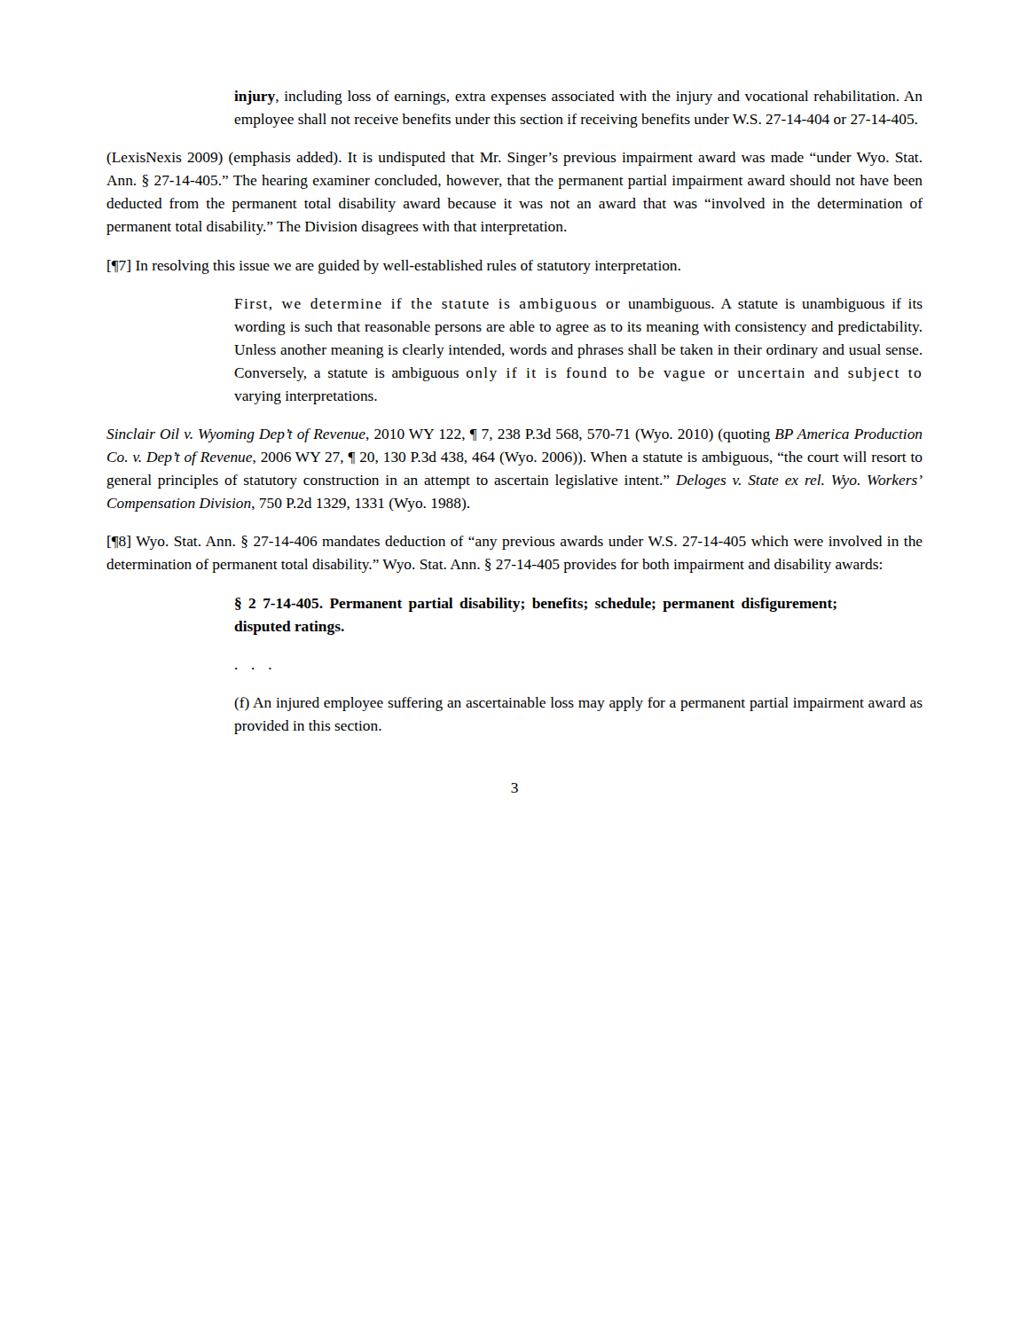injury, including loss of earnings, extra expenses associated with the injury and vocational rehabilitation. An employee shall not receive benefits under this section if receiving benefits under W.S. 27-14-404 or 27-14-405.
(LexisNexis 2009) (emphasis added). It is undisputed that Mr. Singer’s previous impairment award was made “under Wyo. Stat. Ann. § 27-14-405.” The hearing examiner concluded, however, that the permanent partial impairment award should not have been deducted from the permanent total disability award because it was not an award that was “involved in the determination of permanent total disability.” The Division disagrees with that interpretation.
[¶7] In resolving this issue we are guided by well-established rules of statutory interpretation.
First, we determine if the statute is ambiguous or unambiguous. A statute is unambiguous if its wording is such that reasonable persons are able to agree as to its meaning with consistency and predictability. Unless another meaning is clearly intended, words and phrases shall be taken in their ordinary and usual sense. Conversely, a statute is ambiguous only if it is found to be vague or uncertain and subject to varying interpretations.
Sinclair Oil v. Wyoming Dep’t of Revenue, 2010 WY 122, ¶ 7, 238 P.3d 568, 570-71 (Wyo. 2010) (quoting BP America Production Co. v. Dep’t of Revenue, 2006 WY 27, ¶ 20, 130 P.3d 438, 464 (Wyo. 2006)). When a statute is ambiguous, “the court will resort to general principles of statutory construction in an attempt to ascertain legislative intent.” Deloges v. State ex rel. Wyo. Workers’ Compensation Division, 750 P.2d 1329, 1331 (Wyo. 1988).
[¶8] Wyo. Stat. Ann. § 27-14-406 mandates deduction of “any previous awards under W.S. 27-14-405 which were involved in the determination of permanent total disability.” Wyo. Stat. Ann. § 27-14-405 provides for both impairment and disability awards:
§ 2 7-14-405. Permanent partial disability; benefits; schedule; permanent disfigurement; disputed ratings.
. . .
(f) An injured employee suffering an ascertainable loss may apply for a permanent partial impairment award as provided in this section.
3